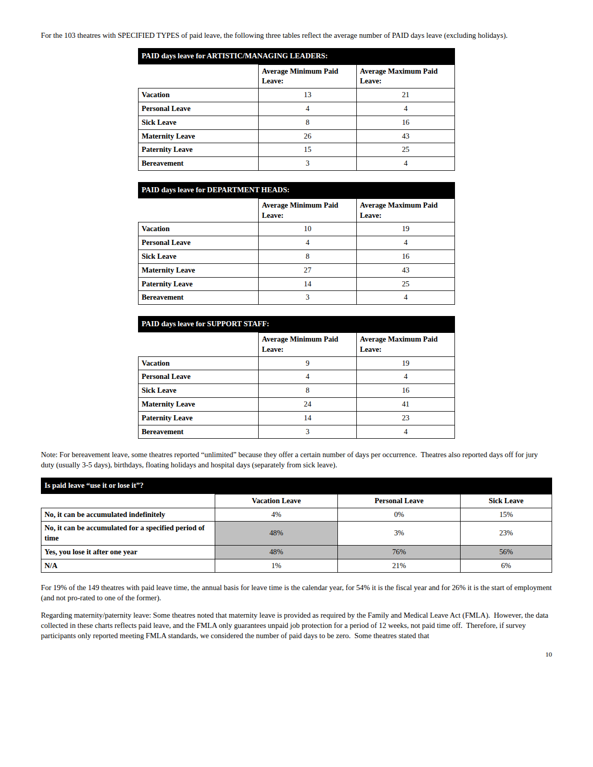For the 103 theatres with SPECIFIED TYPES of paid leave, the following three tables reflect the average number of PAID days leave (excluding holidays).
PAID days leave for ARTISTIC/MANAGING LEADERS:
| | Average Minimum Paid Leave: | Average Maximum Paid Leave: |
| --- | --- | --- |
| Vacation | 13 | 21 |
| Personal Leave | 4 | 4 |
| Sick Leave | 8 | 16 |
| Maternity Leave | 26 | 43 |
| Paternity Leave | 15 | 25 |
| Bereavement | 3 | 4 |
PAID days leave for DEPARTMENT HEADS:
| | Average Minimum Paid Leave: | Average Maximum Paid Leave: |
| --- | --- | --- |
| Vacation | 10 | 19 |
| Personal Leave | 4 | 4 |
| Sick Leave | 8 | 16 |
| Maternity Leave | 27 | 43 |
| Paternity Leave | 14 | 25 |
| Bereavement | 3 | 4 |
PAID days leave for SUPPORT STAFF:
| | Average Minimum Paid Leave: | Average Maximum Paid Leave: |
| --- | --- | --- |
| Vacation | 9 | 19 |
| Personal Leave | 4 | 4 |
| Sick Leave | 8 | 16 |
| Maternity Leave | 24 | 41 |
| Paternity Leave | 14 | 23 |
| Bereavement | 3 | 4 |
Note: For bereavement leave, some theatres reported “unlimited” because they offer a certain number of days per occurrence. Theatres also reported days off for jury duty (usually 3-5 days), birthdays, floating holidays and hospital days (separately from sick leave).
Is paid leave “use it or lose it”?
| | Vacation Leave | Personal Leave | Sick Leave |
| --- | --- | --- | --- |
| No, it can be accumulated indefinitely | 4% | 0% | 15% |
| No, it can be accumulated for a specified period of time | 48% | 3% | 23% |
| Yes, you lose it after one year | 48% | 76% | 56% |
| N/A | 1% | 21% | 6% |
For 19% of the 149 theatres with paid leave time, the annual basis for leave time is the calendar year, for 54% it is the fiscal year and for 26% it is the start of employment (and not pro-rated to one of the former).
Regarding maternity/paternity leave: Some theatres noted that maternity leave is provided as required by the Family and Medical Leave Act (FMLA). However, the data collected in these charts reflects paid leave, and the FMLA only guarantees unpaid job protection for a period of 12 weeks, not paid time off. Therefore, if survey participants only reported meeting FMLA standards, we considered the number of paid days to be zero. Some theatres stated that
10